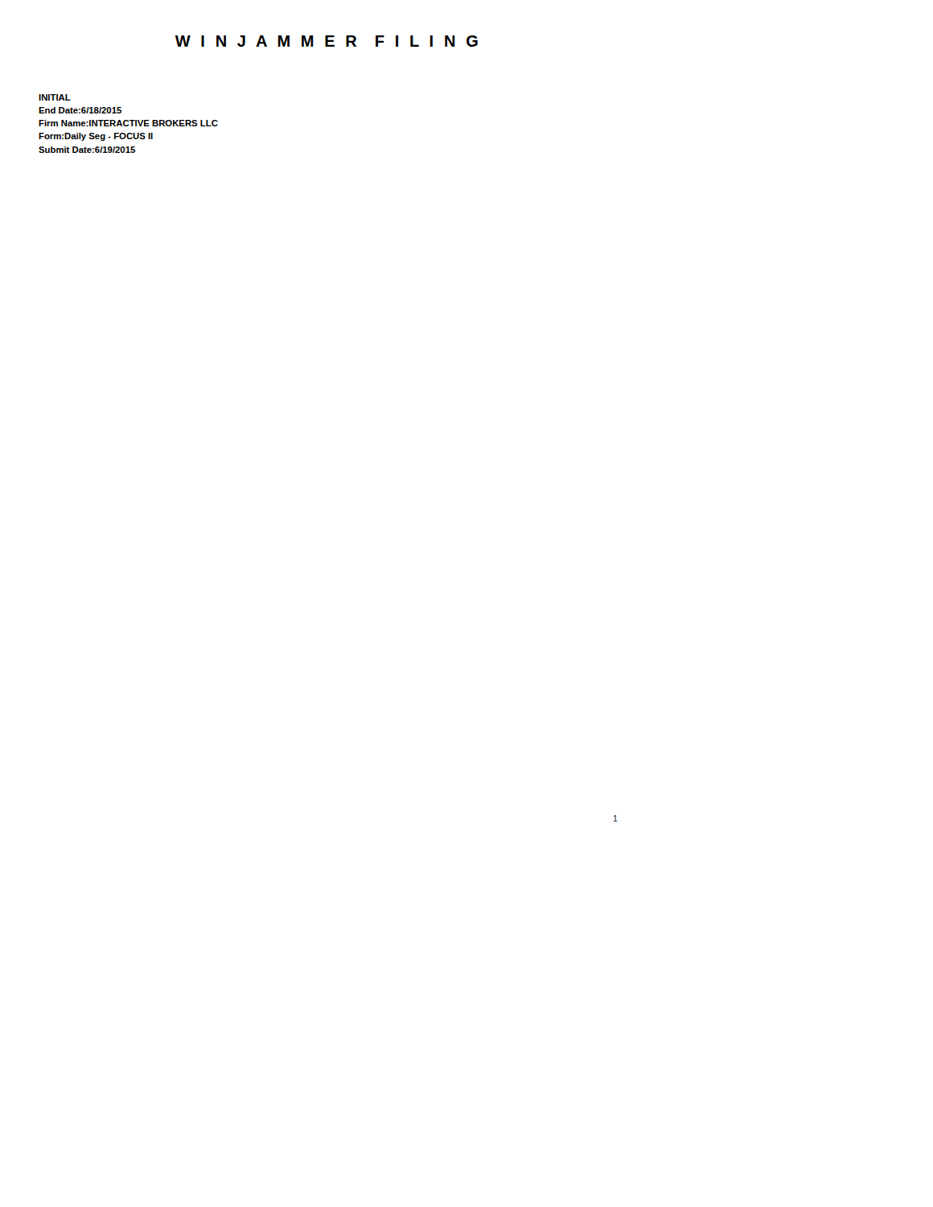W I N J A M M E R F I L I N G
INITIAL
End Date:6/18/2015
Firm Name:INTERACTIVE BROKERS LLC
Form:Daily Seg - FOCUS II
Submit Date:6/19/2015
1